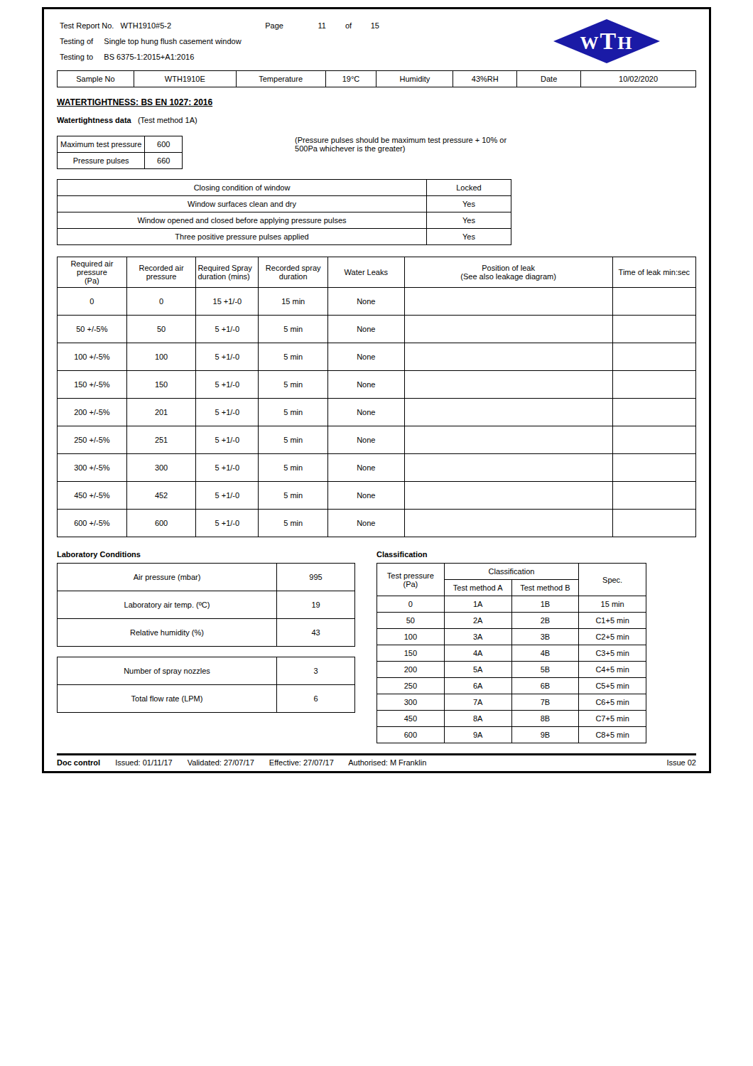| / Test Report No. WTH1910#5-2 / Page / 11 / of / 15 / / Testing of Single top hung flush casement window / / Testing to BS 6375-1:2015+A1:2016 / | W T H |
| Sample No | WTH1910E | Temperature | 19°C | Humidity | 43%RH | Date | 10/02/2020 |
WATERTIGHTNESS: BS EN 1027: 2016
Watertightness data (Test method 1A)
| Maximum test pressure | 600 |
| Pressure pulses | 660 |
(Pressure pulses should be maximum test pressure + 10% or
500Pa whichever is the greater)
| Closing condition of window | Locked |
| Window surfaces clean and dry | Yes |
| Window opened and closed before applying pressure pulses | Yes |
| Three positive pressure pulses applied | Yes |
| Required air pressure (Pa) | Recorded air pressure | Required Spray duration (mins) | Recorded spray duration | Water Leaks | Position of leak (See also leakage diagram) | Time of leak min:sec |
| --- | --- | --- | --- | --- | --- | --- |
| 0 | 0 | 15 +1/-0 | 15 min | None | | |
| 50 +/-5% | 50 | 5 +1/-0 | 5 min | None | | |
| 100 +/-5% | 100 | 5 +1/-0 | 5 min | None | | |
| 150 +/-5% | 150 | 5 +1/-0 | 5 min | None | | |
| 200 +/-5% | 201 | 5 +1/-0 | 5 min | None | | |
| 250 +/-5% | 251 | 5 +1/-0 | 5 min | None | | |
| 300 +/-5% | 300 | 5 +1/-0 | 5 min | None | | |
| 450 +/-5% | 452 | 5 +1/-0 | 5 min | None | | |
| 600 +/-5% | 600 | 5 +1/-0 | 5 min | None | | |
Laboratory Conditions
| Air pressure (mbar) | 995 |
| Laboratory air temp. (ºC) | 19 |
| Relative humidity (%) | 43 |
| Number of spray nozzles | 3 |
| Total flow rate (LPM) | 6 |
Classification
| Test pressure (Pa) | Classification | Spec. |
| --- | --- | --- |
| Test method A | Test method B |
| 0 | 1A | 1B | 15 min |
| 50 | 2A | 2B | C1+5 min |
| 100 | 3A | 3B | C2+5 min |
| 150 | 4A | 4B | C3+5 min |
| 200 | 5A | 5B | C4+5 min |
| 250 | 6A | 6B | C5+5 min |
| 300 | 7A | 7B | C6+5 min |
| 450 | 8A | 8B | C7+5 min |
| 600 | 9A | 9B | C8+5 min |
Doc control Issued: 01/11/17 Validated: 27/07/17 Effective: 27/07/17 Authorised: M Franklin
Issue 02